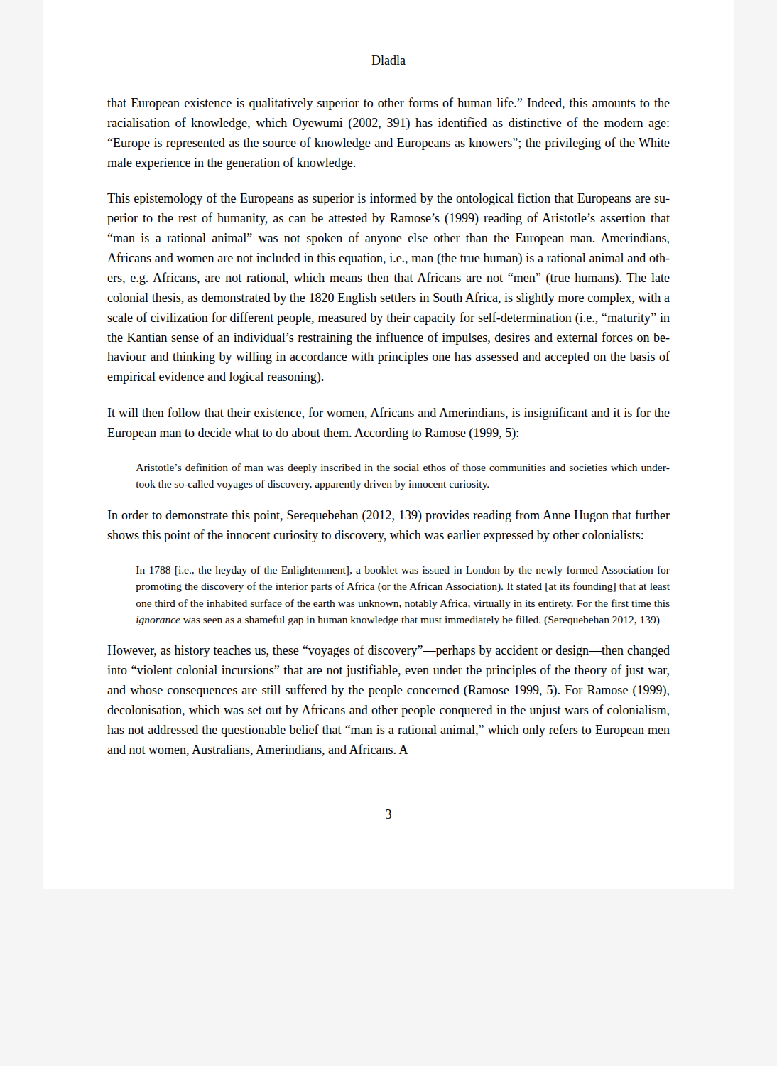Dladla
that European existence is qualitatively superior to other forms of human life.” Indeed, this amounts to the racialisation of knowledge, which Oyewumi (2002, 391) has identified as distinctive of the modern age: “Europe is represented as the source of knowledge and Europeans as knowers”; the privileging of the White male experience in the generation of knowledge.
This epistemology of the Europeans as superior is informed by the ontological fiction that Europeans are superior to the rest of humanity, as can be attested by Ramose’s (1999) reading of Aristotle’s assertion that “man is a rational animal” was not spoken of anyone else other than the European man. Amerindians, Africans and women are not included in this equation, i.e., man (the true human) is a rational animal and others, e.g. Africans, are not rational, which means then that Africans are not “men” (true humans). The late colonial thesis, as demonstrated by the 1820 English settlers in South Africa, is slightly more complex, with a scale of civilization for different people, measured by their capacity for self-determination (i.e., “maturity” in the Kantian sense of an individual’s restraining the influence of impulses, desires and external forces on behaviour and thinking by willing in accordance with principles one has assessed and accepted on the basis of empirical evidence and logical reasoning).
It will then follow that their existence, for women, Africans and Amerindians, is insignificant and it is for the European man to decide what to do about them. According to Ramose (1999, 5):
Aristotle’s definition of man was deeply inscribed in the social ethos of those communities and societies which undertook the so-called voyages of discovery, apparently driven by innocent curiosity.
In order to demonstrate this point, Serequebehan (2012, 139) provides reading from Anne Hugon that further shows this point of the innocent curiosity to discovery, which was earlier expressed by other colonialists:
In 1788 [i.e., the heyday of the Enlightenment], a booklet was issued in London by the newly formed Association for promoting the discovery of the interior parts of Africa (or the African Association). It stated [at its founding] that at least one third of the inhabited surface of the earth was unknown, notably Africa, virtually in its entirety. For the first time this ignorance was seen as a shameful gap in human knowledge that must immediately be filled. (Serequebehan 2012, 139)
However, as history teaches us, these “voyages of discovery”—perhaps by accident or design—then changed into “violent colonial incursions” that are not justifiable, even under the principles of the theory of just war, and whose consequences are still suffered by the people concerned (Ramose 1999, 5). For Ramose (1999), decolonisation, which was set out by Africans and other people conquered in the unjust wars of colonialism, has not addressed the questionable belief that “man is a rational animal,” which only refers to European men and not women, Australians, Amerindians, and Africans. A
3